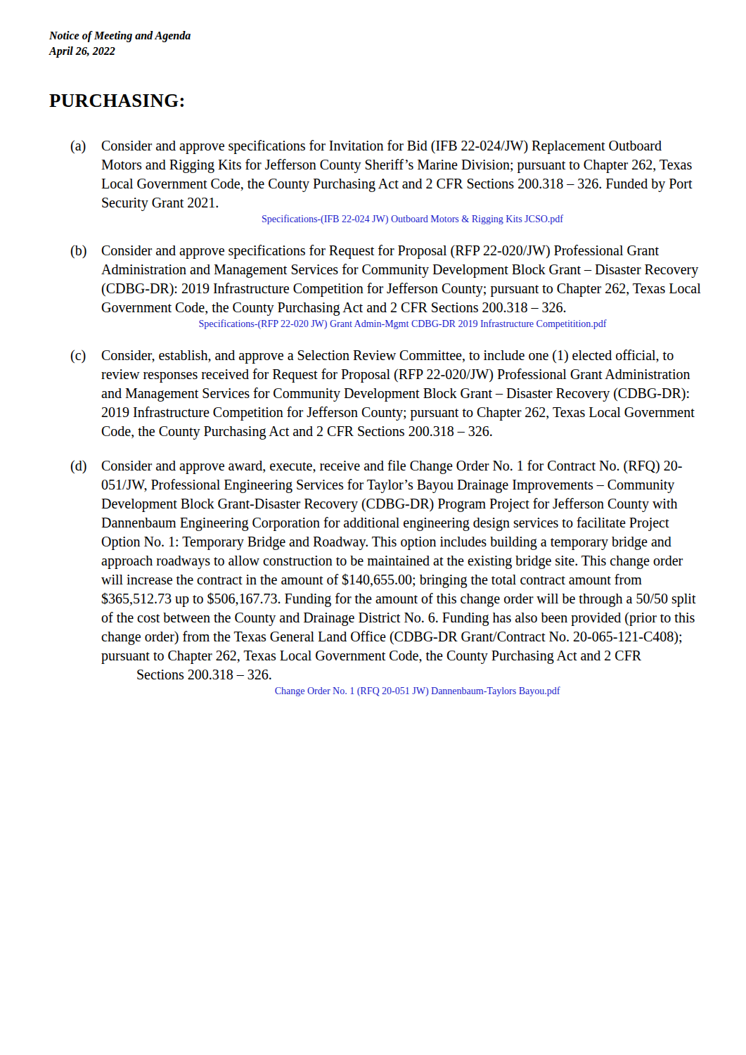Notice of Meeting and Agenda April 26, 2022
PURCHASING:
(a) Consider and approve specifications for Invitation for Bid (IFB 22-024/JW) Replacement Outboard Motors and Rigging Kits for Jefferson County Sheriff’s Marine Division; pursuant to Chapter 262, Texas Local Government Code, the County Purchasing Act and 2 CFR Sections 200.318 – 326. Funded by Port Security Grant 2021. Specifications-(IFB 22-024 JW) Outboard Motors & Rigging Kits JCSO.pdf
(b) Consider and approve specifications for Request for Proposal (RFP 22-020/JW) Professional Grant Administration and Management Services for Community Development Block Grant – Disaster Recovery (CDBG-DR): 2019 Infrastructure Competition for Jefferson County; pursuant to Chapter 262, Texas Local Government Code, the County Purchasing Act and 2 CFR Sections 200.318 – 326. Specifications-(RFP 22-020 JW) Grant Admin-Mgmt CDBG-DR 2019 Infrastructure Competitition.pdf
(c) Consider, establish, and approve a Selection Review Committee, to include one (1) elected official, to review responses received for Request for Proposal (RFP 22-020/JW) Professional Grant Administration and Management Services for Community Development Block Grant – Disaster Recovery (CDBG-DR): 2019 Infrastructure Competition for Jefferson County; pursuant to Chapter 262, Texas Local Government Code, the County Purchasing Act and 2 CFR Sections 200.318 – 326.
(d) Consider and approve award, execute, receive and file Change Order No. 1 for Contract No. (RFQ) 20-051/JW, Professional Engineering Services for Taylor’s Bayou Drainage Improvements – Community Development Block Grant-Disaster Recovery (CDBG-DR) Program Project for Jefferson County with Dannenbaum Engineering Corporation for additional engineering design services to facilitate Project Option No. 1: Temporary Bridge and Roadway. This option includes building a temporary bridge and approach roadways to allow construction to be maintained at the existing bridge site. This change order will increase the contract in the amount of $140,655.00; bringing the total contract amount from $365,512.73 up to $506,167.73. Funding for the amount of this change order will be through a 50/50 split of the cost between the County and Drainage District No. 6. Funding has also been provided (prior to this change order) from the Texas General Land Office (CDBG-DR Grant/Contract No. 20-065-121-C408); pursuant to Chapter 262, Texas Local Government Code, the County Purchasing Act and 2 CFR Sections 200.318 – 326. Change Order No. 1 (RFQ 20-051 JW) Dannenbaum-Taylors Bayou.pdf